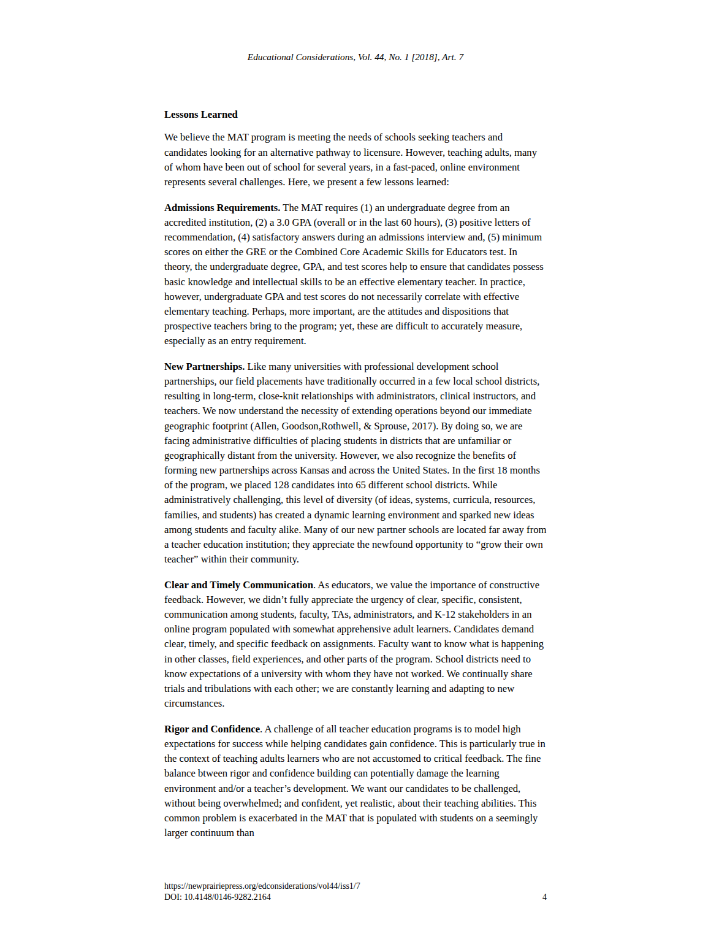Educational Considerations, Vol. 44, No. 1 [2018], Art. 7
Lessons Learned
We believe the MAT program is meeting the needs of schools seeking teachers and candidates looking for an alternative pathway to licensure. However, teaching adults, many of whom have been out of school for several years, in a fast-paced, online environment represents several challenges. Here, we present a few lessons learned:
Admissions Requirements. The MAT requires (1) an undergraduate degree from an accredited institution, (2) a 3.0 GPA (overall or in the last 60 hours), (3) positive letters of recommendation, (4) satisfactory answers during an admissions interview and, (5) minimum scores on either the GRE or the Combined Core Academic Skills for Educators test. In theory, the undergraduate degree, GPA, and test scores help to ensure that candidates possess basic knowledge and intellectual skills to be an effective elementary teacher. In practice, however, undergraduate GPA and test scores do not necessarily correlate with effective elementary teaching. Perhaps, more important, are the attitudes and dispositions that prospective teachers bring to the program; yet, these are difficult to accurately measure, especially as an entry requirement.
New Partnerships. Like many universities with professional development school partnerships, our field placements have traditionally occurred in a few local school districts, resulting in long-term, close-knit relationships with administrators, clinical instructors, and teachers. We now understand the necessity of extending operations beyond our immediate geographic footprint (Allen, Goodson,Rothwell, & Sprouse, 2017). By doing so, we are facing administrative difficulties of placing students in districts that are unfamiliar or geographically distant from the university. However, we also recognize the benefits of forming new partnerships across Kansas and across the United States. In the first 18 months of the program, we placed 128 candidates into 65 different school districts. While administratively challenging, this level of diversity (of ideas, systems, curricula, resources, families, and students) has created a dynamic learning environment and sparked new ideas among students and faculty alike. Many of our new partner schools are located far away from a teacher education institution; they appreciate the newfound opportunity to “grow their own teacher” within their community.
Clear and Timely Communication. As educators, we value the importance of constructive feedback. However, we didn’t fully appreciate the urgency of clear, specific, consistent, communication among students, faculty, TAs, administrators, and K-12 stakeholders in an online program populated with somewhat apprehensive adult learners. Candidates demand clear, timely, and specific feedback on assignments. Faculty want to know what is happening in other classes, field experiences, and other parts of the program. School districts need to know expectations of a university with whom they have not worked. We continually share trials and tribulations with each other; we are constantly learning and adapting to new circumstances.
Rigor and Confidence. A challenge of all teacher education programs is to model high expectations for success while helping candidates gain confidence. This is particularly true in the context of teaching adults learners who are not accustomed to critical feedback. The fine balance btween rigor and confidence building can potentially damage the learning environment and/or a teacher’s development. We want our candidates to be challenged, without being overwhelmed; and confident, yet realistic, about their teaching abilities. This common problem is exacerbated in the MAT that is populated with students on a seemingly larger continuum than
https://newprairiepress.org/edconsiderations/vol44/iss1/7
DOI: 10.4148/0146-9282.2164
4